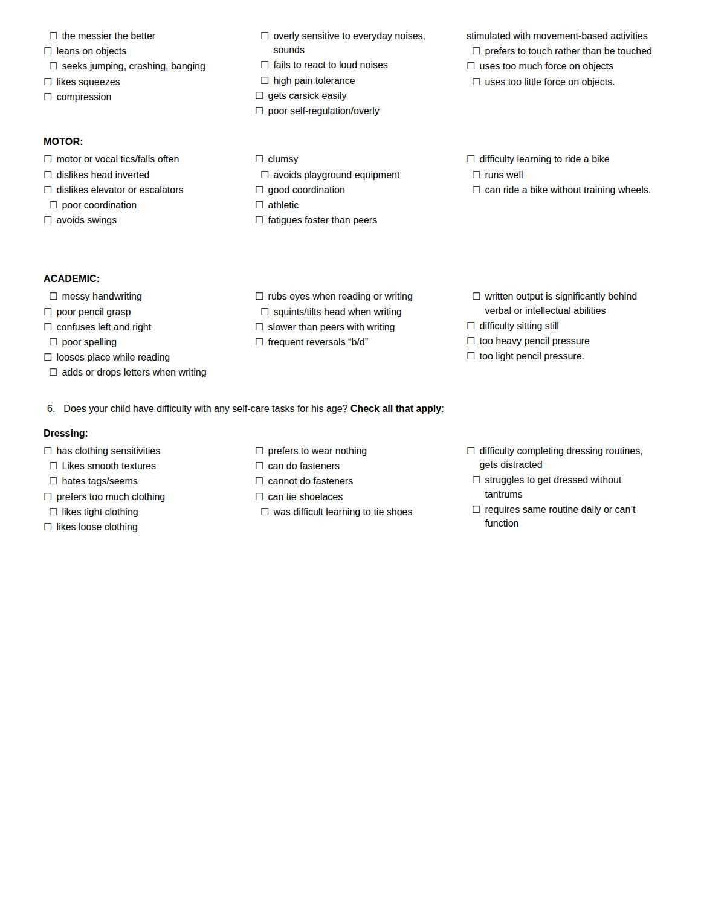the messier the better
leans on objects
seeks jumping, crashing, banging
likes squeezes
compression
overly sensitive to everyday noises, sounds
fails to react to loud noises
high pain tolerance
gets carsick easily
poor self-regulation/overly
stimulated with movement-based activities
prefers to touch rather than be touched
uses too much force on objects
uses too little force on objects.
MOTOR:
motor or vocal tics/falls often
dislikes head inverted
dislikes elevator or escalators
poor coordination
avoids swings
clumsy
avoids playground equipment
good coordination
athletic
fatigues faster than peers
difficulty learning to ride a bike
runs well
can ride a bike without training wheels.
ACADEMIC:
messy handwriting
poor pencil grasp
confuses left and right
poor spelling
looses place while reading
adds or drops letters when writing
rubs eyes when reading or writing
squints/tilts head when writing
slower than peers with writing
frequent reversals “b/d”
written output is significantly behind verbal or intellectual abilities
difficulty sitting still
too heavy pencil pressure
too light pencil pressure.
6.
Does your child have difficulty with any self-care tasks for his age? Check all that apply:
Dressing:
has clothing sensitivities
Likes smooth textures
hates tags/seems
prefers too much clothing
likes tight clothing
likes loose clothing
prefers to wear nothing
can do fasteners
cannot do fasteners
can tie shoelaces
was difficult learning to tie shoes
difficulty completing dressing routines, gets distracted
struggles to get dressed without tantrums
requires same routine daily or can’t function